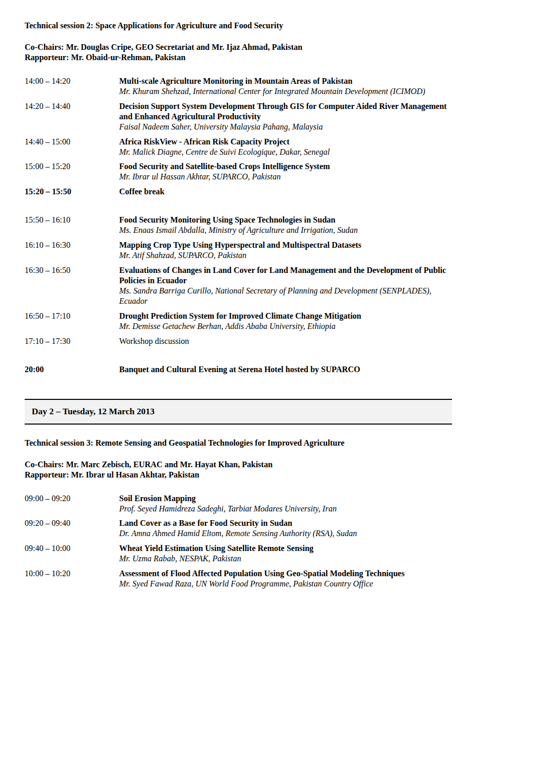Technical session 2: Space Applications for Agriculture and Food Security
Co-Chairs: Mr. Douglas Cripe, GEO Secretariat and Mr. Ijaz Ahmad, Pakistan
Rapporteur: Mr. Obaid-ur-Rehman, Pakistan
| 14:00 – 14:20 | Multi-scale Agriculture Monitoring in Mountain Areas of Pakistan Mr. Khuram Shehzad, International Center for Integrated Mountain Development (ICIMOD) |
| 14:20 – 14:40 | Decision Support System Development Through GIS for Computer Aided River Management and Enhanced Agricultural Productivity Faisal Nadeem Saher, University Malaysia Pahang, Malaysia |
| 14:40 – 15:00 | Africa RiskView - African Risk Capacity Project Mr. Malick Diagne, Centre de Suivi Ecologique, Dakar, Senegal |
| 15:00 – 15:20 | Food Security and Satellite-based Crops Intelligence System Mr. Ibrar ul Hassan Akhtar, SUPARCO, Pakistan |
| 15:20 – 15:50 | Coffee break |
| 15:50 – 16:10 | Food Security Monitoring Using Space Technologies in Sudan Ms. Enaas Ismail Abdalla, Ministry of Agriculture and Irrigation, Sudan |
| 16:10 – 16:30 | Mapping Crop Type Using Hyperspectral and Multispectral Datasets Mr. Atif Shahzad, SUPARCO, Pakistan |
| 16:30 – 16:50 | Evaluations of Changes in Land Cover for Land Management and the Development of Public Policies in Ecuador Ms. Sandra Barriga Curillo, National Secretary of Planning and Development (SENPLADES), Ecuador |
| 16:50 – 17:10 | Drought Prediction System for Improved Climate Change Mitigation Mr. Demisse Getachew Berhan, Addis Ababa University, Ethiopia |
| 17:10 – 17:30 | Workshop discussion |
| 20:00 | Banquet and Cultural Evening at Serena Hotel hosted by SUPARCO |
Day 2 – Tuesday, 12 March 2013
Technical session 3: Remote Sensing and Geospatial Technologies for Improved Agriculture
Co-Chairs: Mr. Marc Zebisch, EURAC and Mr. Hayat Khan, Pakistan
Rapporteur: Mr. Ibrar ul Hasan Akhtar, Pakistan
| 09:00 – 09:20 | Soil Erosion Mapping Prof. Seyed Hamidreza Sadeghi, Tarbiat Modares University, Iran |
| 09:20 – 09:40 | Land Cover as a Base for Food Security in Sudan Dr. Amna Ahmed Hamid Eltom, Remote Sensing Authority (RSA), Sudan |
| 09:40 – 10:00 | Wheat Yield Estimation Using Satellite Remote Sensing Mr. Uzma Rabab, NESPAK, Pakistan |
| 10:00 – 10:20 | Assessment of Flood Affected Population Using Geo-Spatial Modeling Techniques Mr. Syed Fawad Raza, UN World Food Programme, Pakistan Country Office |